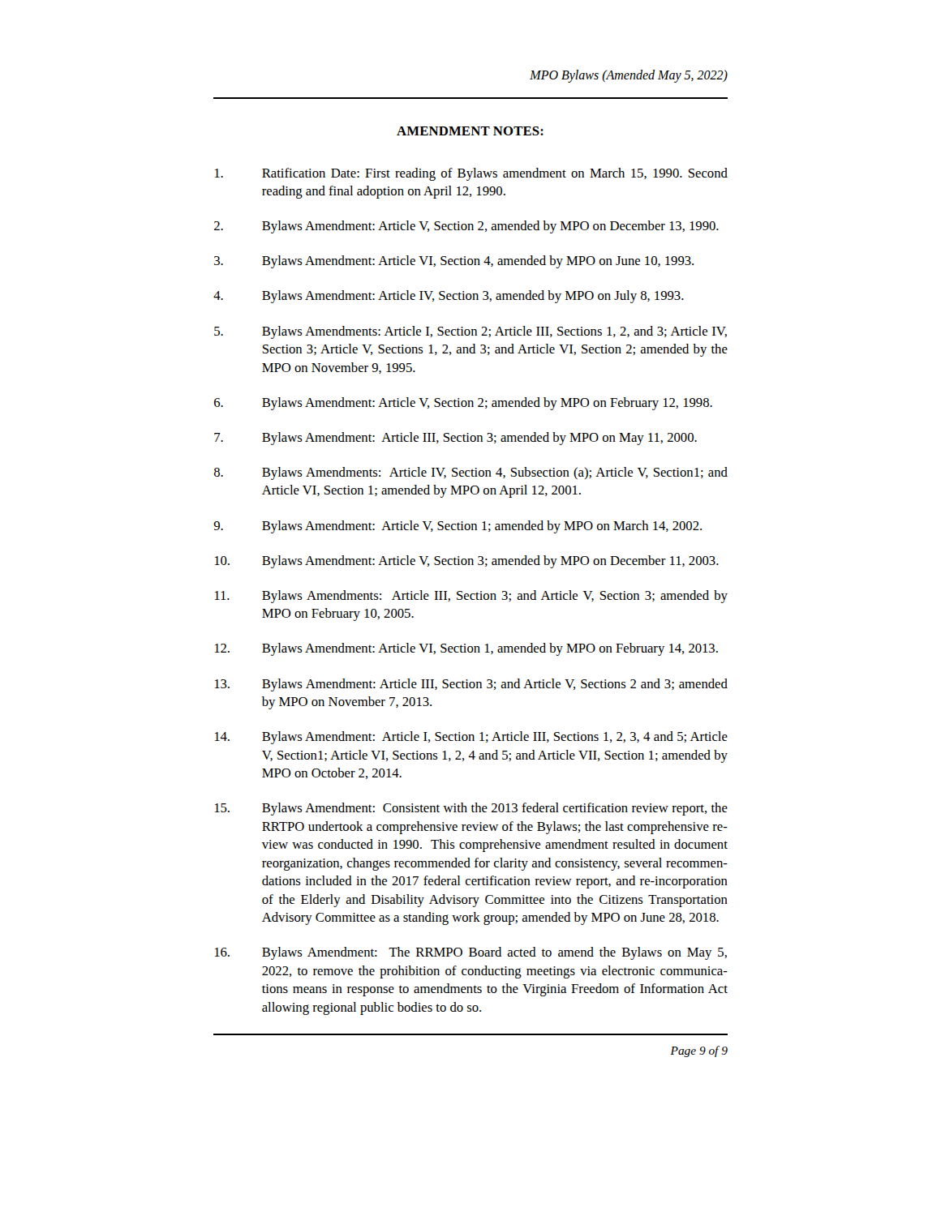MPO Bylaws (Amended May 5, 2022)
AMENDMENT NOTES:
1. Ratification Date: First reading of Bylaws amendment on March 15, 1990. Second reading and final adoption on April 12, 1990.
2. Bylaws Amendment: Article V, Section 2, amended by MPO on December 13, 1990.
3. Bylaws Amendment: Article VI, Section 4, amended by MPO on June 10, 1993.
4. Bylaws Amendment: Article IV, Section 3, amended by MPO on July 8, 1993.
5. Bylaws Amendments: Article I, Section 2; Article III, Sections 1, 2, and 3; Article IV, Section 3; Article V, Sections 1, 2, and 3; and Article VI, Section 2; amended by the MPO on November 9, 1995.
6. Bylaws Amendment: Article V, Section 2; amended by MPO on February 12, 1998.
7. Bylaws Amendment: Article III, Section 3; amended by MPO on May 11, 2000.
8. Bylaws Amendments: Article IV, Section 4, Subsection (a); Article V, Section1; and Article VI, Section 1; amended by MPO on April 12, 2001.
9. Bylaws Amendment: Article V, Section 1; amended by MPO on March 14, 2002.
10. Bylaws Amendment: Article V, Section 3; amended by MPO on December 11, 2003.
11. Bylaws Amendments: Article III, Section 3; and Article V, Section 3; amended by MPO on February 10, 2005.
12. Bylaws Amendment: Article VI, Section 1, amended by MPO on February 14, 2013.
13. Bylaws Amendment: Article III, Section 3; and Article V, Sections 2 and 3; amended by MPO on November 7, 2013.
14. Bylaws Amendment: Article I, Section 1; Article III, Sections 1, 2, 3, 4 and 5; Article V, Section1; Article VI, Sections 1, 2, 4 and 5; and Article VII, Section 1; amended by MPO on October 2, 2014.
15. Bylaws Amendment: Consistent with the 2013 federal certification review report, the RRTPO undertook a comprehensive review of the Bylaws; the last comprehensive review was conducted in 1990. This comprehensive amendment resulted in document reorganization, changes recommended for clarity and consistency, several recommendations included in the 2017 federal certification review report, and re-incorporation of the Elderly and Disability Advisory Committee into the Citizens Transportation Advisory Committee as a standing work group; amended by MPO on June 28, 2018.
16. Bylaws Amendment: The RRMPO Board acted to amend the Bylaws on May 5, 2022, to remove the prohibition of conducting meetings via electronic communications means in response to amendments to the Virginia Freedom of Information Act allowing regional public bodies to do so.
Page 9 of 9